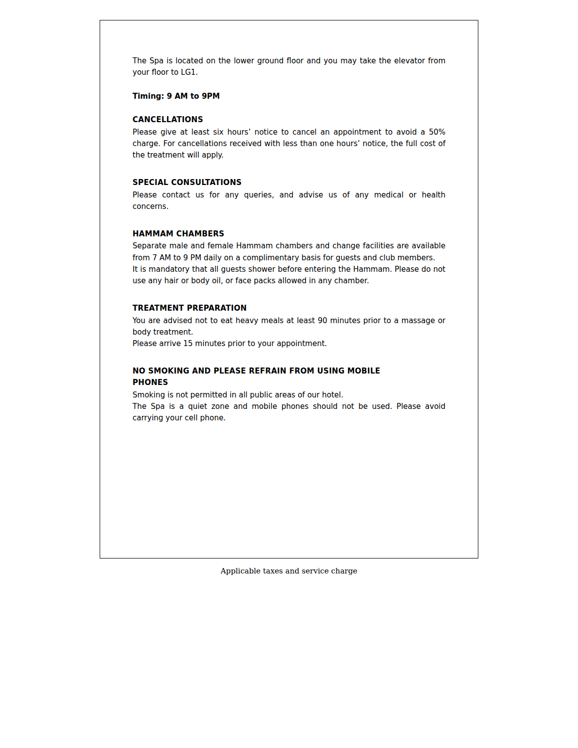The Spa is located on the lower ground floor and you may take the elevator from your floor to LG1.
Timing: 9 AM to 9PM
CANCELLATIONS
Please give at least six hours’ notice to cancel an appointment to avoid a 50% charge. For cancellations received with less than one hours’ notice, the full cost of the treatment will apply.
SPECIAL CONSULTATIONS
Please contact us for any queries, and advise us of any medical or health concerns.
HAMMAM CHAMBERS
Separate male and female Hammam chambers and change facilities are available from 7 AM to 9 PM daily on a complimentary basis for guests and club members.
It is mandatory that all guests shower before entering the Hammam. Please do not use any hair or body oil, or face packs allowed in any chamber.
TREATMENT PREPARATION
You are advised not to eat heavy meals at least 90 minutes prior to a massage or body treatment.
Please arrive 15 minutes prior to your appointment.
NO SMOKING AND PLEASE REFRAIN FROM USING MOBILE
PHONES
Smoking is not permitted in all public areas of our hotel.
The Spa is a quiet zone and mobile phones should not be used. Please avoid carrying your cell phone.
Applicable taxes and service charge